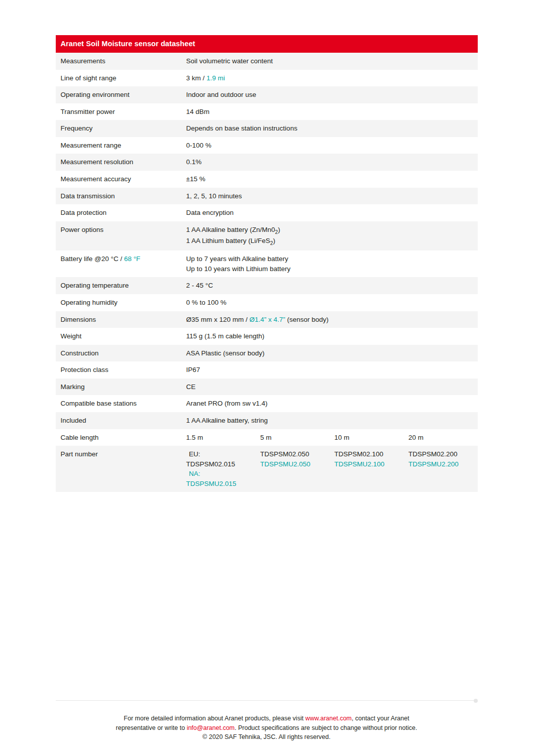Aranet Soil Moisture sensor datasheet
| Measurements | Soil volumetric water content |
| Line of sight range | 3 km / 1.9 mi |
| Operating environment | Indoor and outdoor use |
| Transmitter power | 14 dBm |
| Frequency | Depends on base station instructions |
| Measurement range | 0-100 % |
| Measurement resolution | 0.1% |
| Measurement accuracy | ±15 % |
| Data transmission | 1, 2, 5, 10 minutes |
| Data protection | Data encryption |
| Power options | 1 AA Alkaline battery (Zn/Mn0 2 ) 1 AA Lithium battery (Li/FeS 2 ) |
| Battery life @20 °C / 68 °F | Up to 7 years with Alkaline battery Up to 10 years with Lithium battery |
| Operating temperature | 2 - 45 °C |
| Operating humidity | 0 % to 100 % |
| Dimensions | Ø35 mm x 120 mm / Ø1.4” x 4.7” (sensor body) |
| Weight | 115 g (1.5 m cable length) |
| Construction | ASA Plastic (sensor body) |
| Protection class | IP67 |
| Marking | CE |
| Compatible base stations | Aranet PRO (from sw v1.4) |
| Included | 1 AA Alkaline battery, string |
| Cable length | 1.5 m | 5 m | 10 m | 20 m |
| Part number | EU: TDSPSM02.015 NA: TDSPSMU2.015 | TDSPSM02.050 TDSPSMU2.050 | TDSPSM02.100 TDSPSMU2.100 | TDSPSM02.200 TDSPSMU2.200 |
For more detailed information about Aranet products, please visit www.aranet.com, contact your Aranet
representative or write to info@aranet.com. Product specifications are subject to change without prior notice.
© 2020 SAF Tehnika, JSC. All rights reserved.